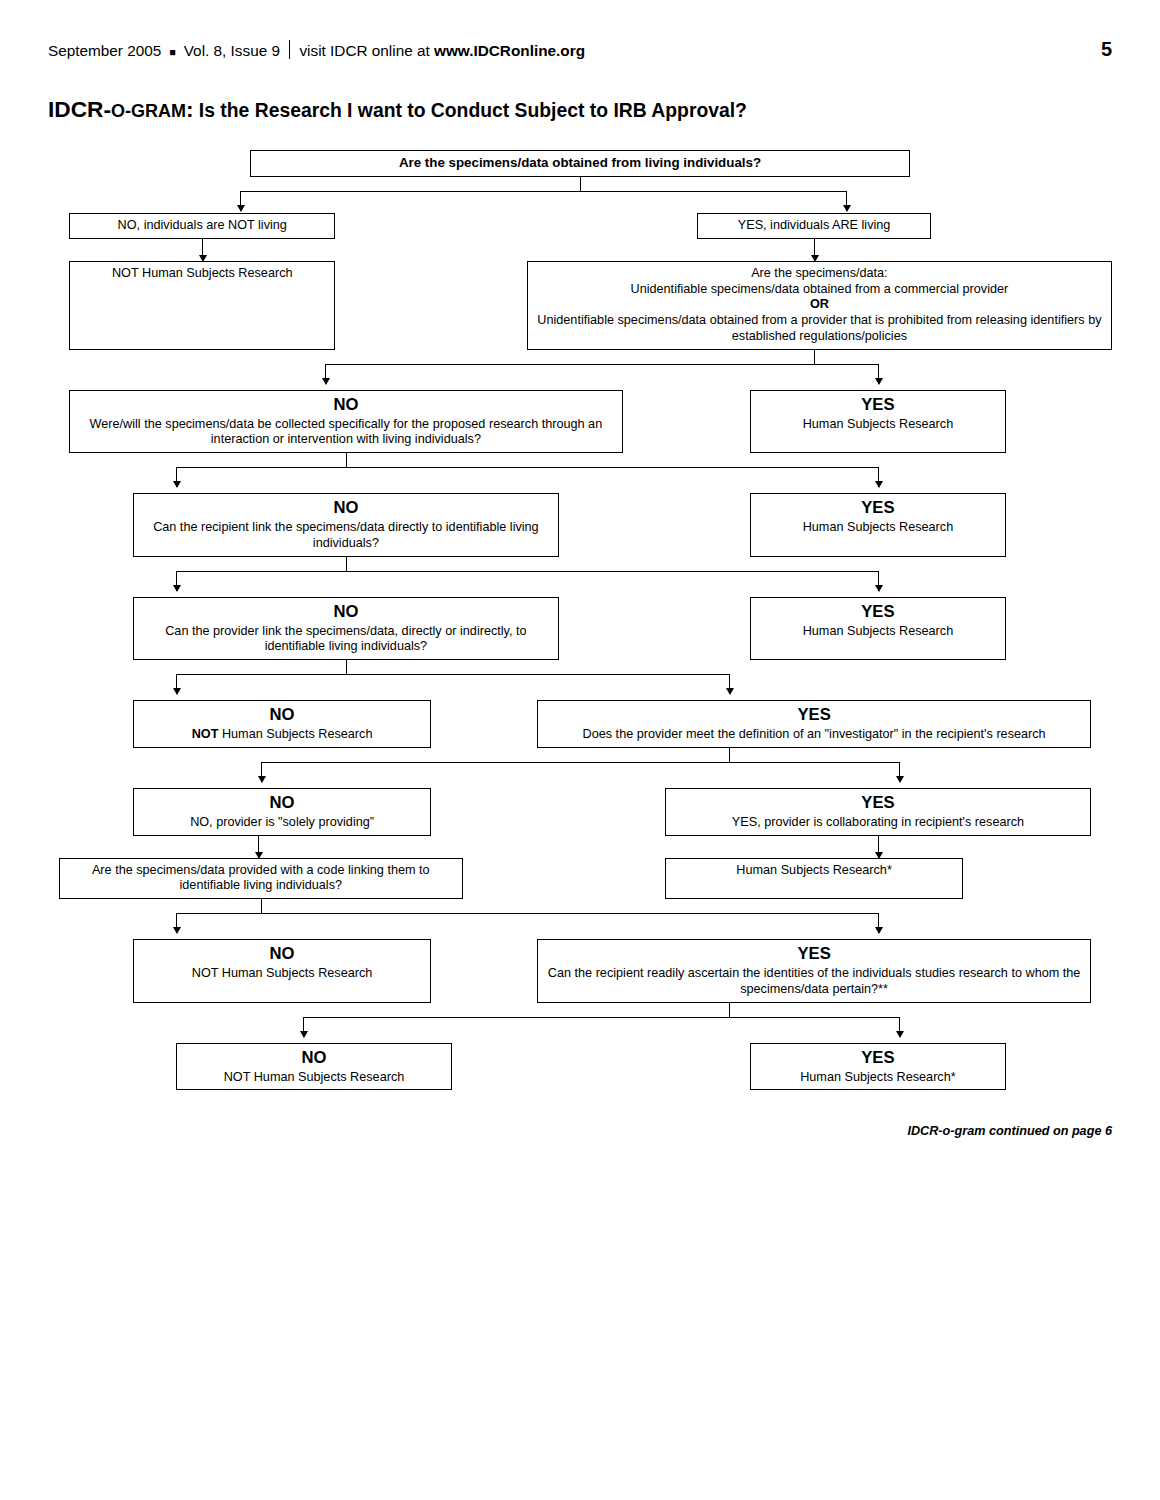September 2005 ■ Vol. 8, Issue 9 visit IDCR online at www.IDCRonline.org 5
IDCR-O-GRAM: Is the Research I want to Conduct Subject to IRB Approval?
Are the specimens/data obtained from living individuals?
NO, individuals are NOT living
YES, individuals ARE living
NOT Human Subjects Research
Are the specimens/data:
Unidentifiable specimens/data obtained from a commercial provider
OR
Unidentifiable specimens/data obtained from a provider that is prohibited from releasing identifiers by established regulations/policies
NO Were/will the specimens/data be collected specifically for the proposed research through an interaction or intervention with living individuals?
YES Human Subjects Research
NO Can the recipient link the specimens/data directly to identifiable living individuals?
YES Human Subjects Research
NO Can the provider link the specimens/data, directly or indirectly, to identifiable living individuals?
YES Human Subjects Research
NO NOT Human Subjects Research
YES Does the provider meet the definition of an "investigator" in the recipient's research
NO NO, provider is "solely providing”
YES YES, provider is collaborating in recipient's research
Are the specimens/data provided with a code linking them to identifiable living individuals?
Human Subjects Research*
NO NOT Human Subjects Research
YES Can the recipient readily ascertain the identities of the individuals studies research to whom the specimens/data pertain?**
NO NOT Human Subjects Research
YES Human Subjects Research*
IDCR-o-gram continued on page 6